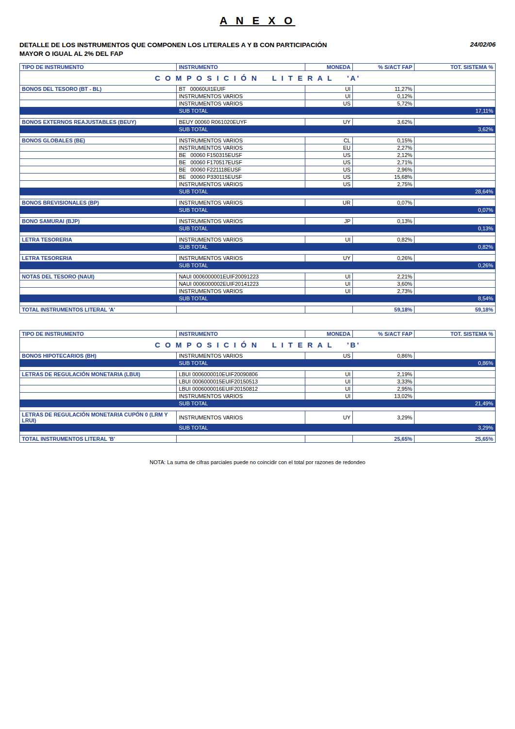A N E X O
24/02/06
DETALLE DE LOS INSTRUMENTOS QUE COMPONEN LOS LITERALES A Y B CON PARTICIPACIÓN
MAYOR O IGUAL AL 2% DEL FAP
| C O M P O S I C I Ó N L I T E R A L 'A' |
| TIPO DE INSTRUMENTO | INSTRUMENTO | MONEDA | % S/ACT FAP | TOT. SISTEMA % |
| BONOS DEL TESORO (BT - BL) | BT 00060UI1EUIF | UI | 11,27% | |
| | INSTRUMENTOS VARIOS | UI | 0,12% | |
| | INSTRUMENTOS VARIOS | US | 5,72% | |
| | SUB TOTAL | | | 17,11% |
| BONOS EXTERNOS REAJUSTABLES (BEUY) | BEUY 00060 R061020EUYF | UY | 3,62% | |
| | SUB TOTAL | | | 3,62% |
| BONOS GLOBALES (BE) | INSTRUMENTOS VARIOS | CL | 0,15% | |
| | INSTRUMENTOS VARIOS | EU | 2,27% | |
| | BE 00060 F150315EUSF | US | 2,12% | |
| | BE 00060 F170517EUSF | US | 2,71% | |
| | BE 00060 F221118EUSF | US | 2,96% | |
| | BE 00060 P330115EUSF | US | 15,68% | |
| | INSTRUMENTOS VARIOS | US | 2,75% | |
| | SUB TOTAL | | | 28,64% |
| BONOS BREVISIONALES (BP) | INSTRUMENTOS VARIOS | UR | 0,07% | |
| | SUB TOTAL | | | 0,07% |
| BONO SAMURAI (BJP) | INSTRUMENTOS VARIOS | JP | 0,13% | |
| | SUB TOTAL | | | 0,13% |
| LETRA TESORERIA | INSTRUMENTOS VARIOS | UI | 0,82% | |
| | SUB TOTAL | | | 0,82% |
| LETRA TESORERIA | INSTRUMENTOS VARIOS | UY | 0,26% | |
| | SUB TOTAL | | | 0,26% |
| NOTAS DEL TESORO (NAUI) | NAUI 0006000001EUIF20091223 | UI | 2,21% | |
| | NAUI 0006000002EUIF20141223 | UI | 3,60% | |
| | INSTRUMENTOS VARIOS | UI | 2,73% | |
| | SUB TOTAL | | | 8,54% |
| TOTAL INSTRUMENTOS LITERAL 'A' | | | 59,18% | 59,18% |
| C O M P O S I C I Ó N L I T E R A L 'B' |
| TIPO DE INSTRUMENTO | INSTRUMENTO | MONEDA | % S/ACT FAP | TOT. SISTEMA % |
| BONOS HIPOTECARIOS (BH) | INSTRUMENTOS VARIOS | US | 0,86% | |
| | SUB TOTAL | | | 0,86% |
| LETRAS DE REGULACIÓN MONETARIA (LBUI) | LBUI 0006000010EUIF20090806 | UI | 2,19% | |
| | LBUI 0006000015EUIF20150513 | UI | 3,33% | |
| | LBUI 0006000016EUIF20150812 | UI | 2,95% | |
| | INSTRUMENTOS VARIOS | UI | 13,02% | |
| | SUB TOTAL | | | 21,49% |
| LETRAS DE REGULACIÓN MONETARIA CUPÓN 0 (LRM Y LRUI) | INSTRUMENTOS VARIOS | UY | 3,29% | |
| | SUB TOTAL | | | 3,29% |
| TOTAL INSTRUMENTOS LITERAL 'B' | | | 25,65% | 25,65% |
NOTA: La suma de cifras parciales puede no coincidir con el total por razones de redondeo